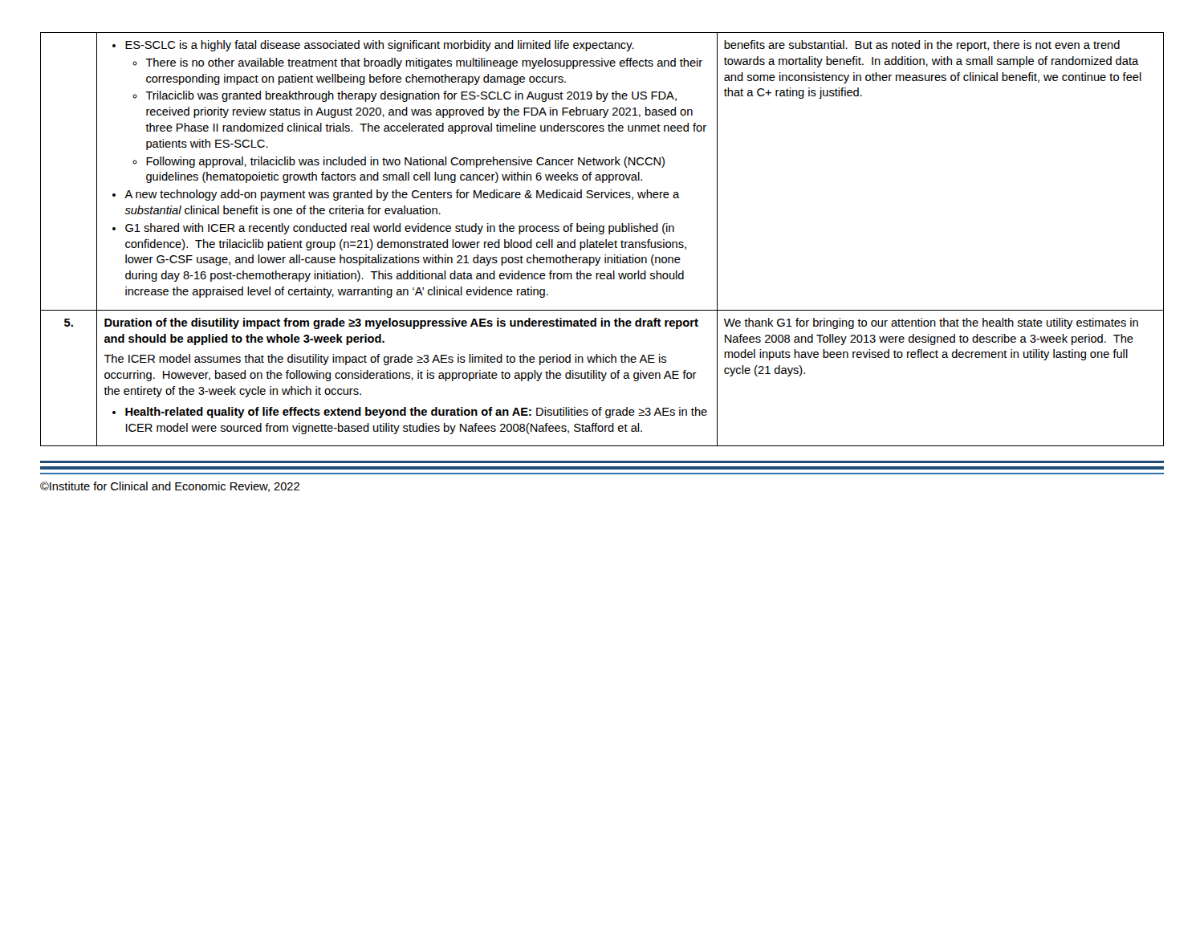| | ES-SCLC is a highly fatal disease associated with significant morbidity and limited life expectancy. There is no other available treatment that broadly mitigates multilineage myelosuppressive effects and their corresponding impact on patient wellbeing before chemotherapy damage occurs. Trilaciclib was granted breakthrough therapy designation for ES-SCLC in August 2019 by the US FDA, received priority review status in August 2020, and was approved by the FDA in February 2021, based on three Phase II randomized clinical trials. The accelerated approval timeline underscores the unmet need for patients with ES-SCLC. Following approval, trilaciclib was included in two National Comprehensive Cancer Network (NCCN) guidelines (hematopoietic growth factors and small cell lung cancer) within 6 weeks of approval. A new technology add-on payment was granted by the Centers for Medicare & Medicaid Services, where a substantial clinical benefit is one of the criteria for evaluation. G1 shared with ICER a recently conducted real world evidence study in the process of being published (in confidence). The trilaciclib patient group (n=21) demonstrated lower red blood cell and platelet transfusions, lower G-CSF usage, and lower all-cause hospitalizations within 21 days post chemotherapy initiation (none during day 8-16 post-chemotherapy initiation). This additional data and evidence from the real world should increase the appraised level of certainty, warranting an ‘A’ clinical evidence rating. | benefits are substantial. But as noted in the report, there is not even a trend towards a mortality benefit. In addition, with a small sample of randomized data and some inconsistency in other measures of clinical benefit, we continue to feel that a C+ rating is justified. |
| 5. | Duration of the disutility impact from grade ≥3 myelosuppressive AEs is underestimated in the draft report and should be applied to the whole 3-week period. The ICER model assumes that the disutility impact of grade ≥3 AEs is limited to the period in which the AE is occurring. However, based on the following considerations, it is appropriate to apply the disutility of a given AE for the entirety of the 3-week cycle in which it occurs. Health-related quality of life effects extend beyond the duration of an AE: Disutilities of grade ≥3 AEs in the ICER model were sourced from vignette-based utility studies by Nafees 2008(Nafees, Stafford et al. | We thank G1 for bringing to our attention that the health state utility estimates in Nafees 2008 and Tolley 2013 were designed to describe a 3-week period. The model inputs have been revised to reflect a decrement in utility lasting one full cycle (21 days). |
©Institute for Clinical and Economic Review, 2022